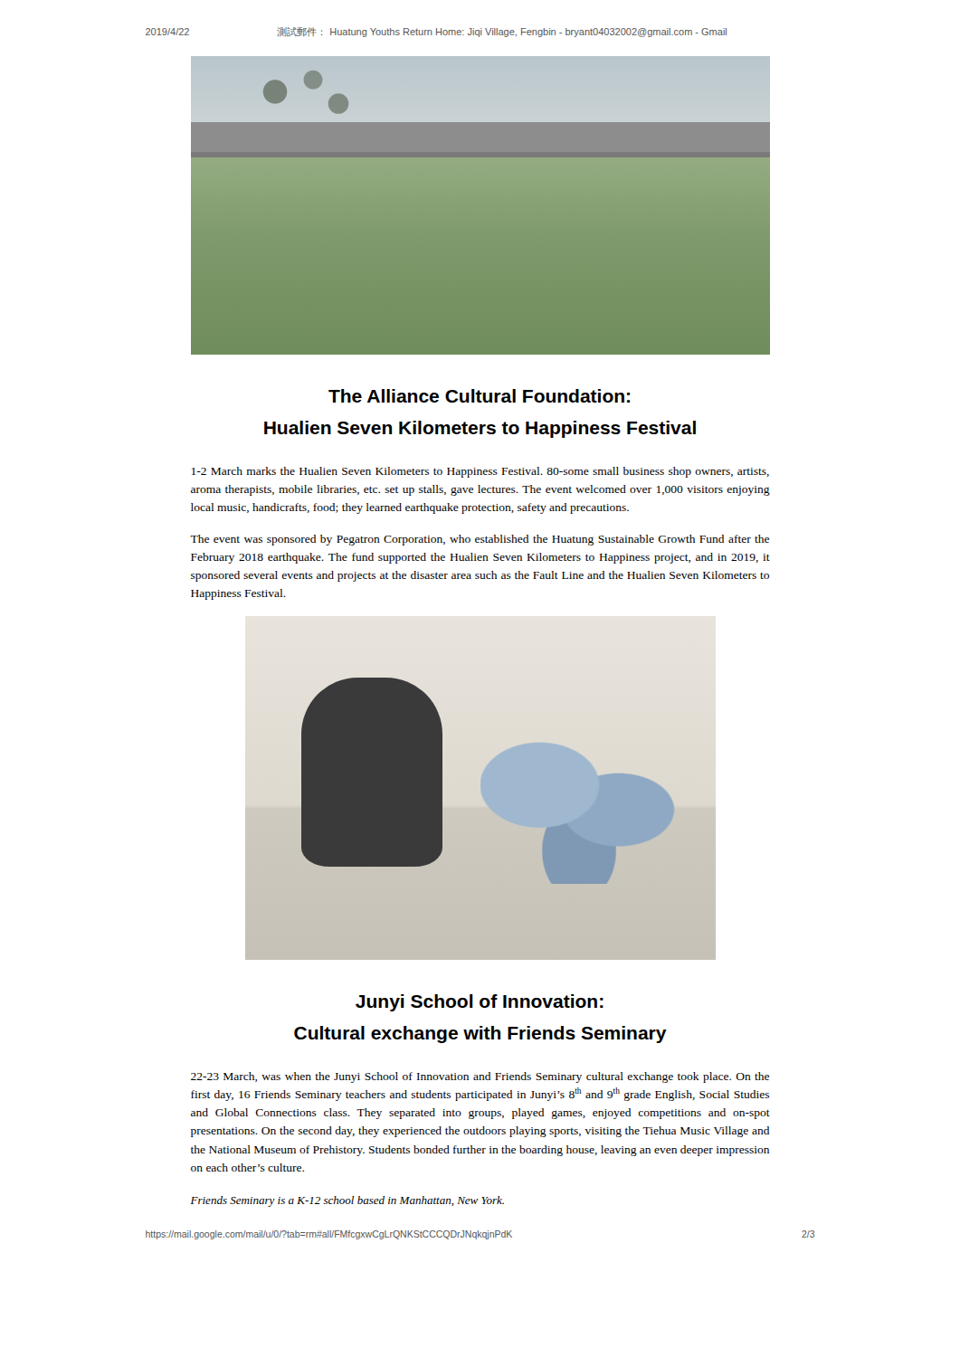2019/4/22 測試郵件： Huatung Youths Return Home: Jiqi Village, Fengbin - bryant04032002@gmail.com - Gmail
The Alliance Cultural Foundation:
Hualien Seven Kilometers to Happiness Festival
1-2 March marks the Hualien Seven Kilometers to Happiness Festival. 80-some small business shop owners, artists, aroma therapists, mobile libraries, etc. set up stalls, gave lectures. The event welcomed over 1,000 visitors enjoying local music, handicrafts, food; they learned earthquake protection, safety and precautions.
The event was sponsored by Pegatron Corporation, who established the Huatung Sustainable Growth Fund after the February 2018 earthquake. The fund supported the Hualien Seven Kilometers to Happiness project, and in 2019, it sponsored several events and projects at the disaster area such as the Fault Line and the Hualien Seven Kilometers to Happiness Festival.
Junyi School of Innovation:
Cultural exchange with Friends Seminary
22-23 March, was when the Junyi School of Innovation and Friends Seminary cultural exchange took place. On the first day, 16 Friends Seminary teachers and students participated in Junyi’s 8th and 9th grade English, Social Studies and Global Connections class. They separated into groups, played games, enjoyed competitions and on-spot presentations. On the second day, they experienced the outdoors playing sports, visiting the Tiehua Music Village and the National Museum of Prehistory. Students bonded further in the boarding house, leaving an even deeper impression on each other’s culture.
Friends Seminary is a K-12 school based in Manhattan, New York.
https://mail.google.com/mail/u/0/?tab=rm#all/FMfcgxwCgLrQNKStCCCQDrJNqkqjnPdK 2/3